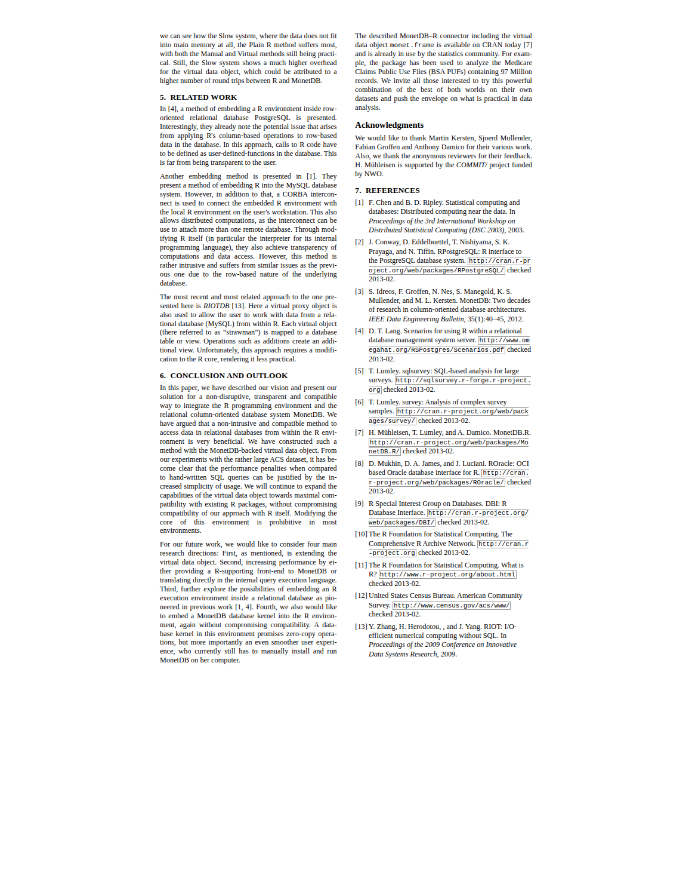we can see how the Slow system, where the data does not fit into main memory at all, the Plain R method suffers most, with both the Manual and Virtual methods still being practical. Still, the Slow system shows a much higher overhead for the virtual data object, which could be attributed to a higher number of round trips between R and MonetDB.
5. RELATED WORK
In [4], a method of embedding a R environment inside row-oriented relational database PostgreSQL is presented. Interestingly, they already note the potential issue that arises from applying R's column-based operations to row-based data in the database. In this approach, calls to R code have to be defined as user-defined-functions in the database. This is far from being transparent to the user.
Another embedding method is presented in [1]. They present a method of embedding R into the MySQL database system. However, in addition to that, a CORBA interconnect is used to connect the embedded R environment with the local R environment on the user's workstation. This also allows distributed computations, as the interconnect can be use to attach more than one remote database. Through modifying R itself (in particular the interpreter for its internal programming language), they also achieve transparency of computations and data access. However, this method is rather intrusive and suffers from similar issues as the previous one due to the row-based nature of the underlying database.
The most recent and most related approach to the one presented here is RIOTDB [13]. Here a virtual proxy object is also used to allow the user to work with data from a relational database (MySQL) from within R. Each virtual object (there referred to as “strawman”) is mapped to a database table or view. Operations such as additions create an additional view. Unfortunately, this approach requires a modification to the R core, rendering it less practical.
6. CONCLUSION AND OUTLOOK
In this paper, we have described our vision and present our solution for a non-disruptive, transparent and compatible way to integrate the R programming environment and the relational column-oriented database system MonetDB. We have argued that a non-intrusive and compatible method to access data in relational databases from within the R environment is very beneficial. We have constructed such a method with the MonetDB-backed virtual data object. From our experiments with the rather large ACS dataset, it has become clear that the performance penalties when compared to hand-written SQL queries can be justified by the increased simplicity of usage. We will continue to expand the capabilities of the virtual data object towards maximal compatibility with existing R packages, without compromising compatibility of our approach with R itself. Modifying the core of this environment is prohibitive in most environments.
For our future work, we would like to consider four main research directions: First, as mentioned, is extending the virtual data object. Second, increasing performance by either providing a R-supporting front-end to MonetDB or translating directly in the internal query execution language. Third, further explore the possibilities of embedding an R execution environment inside a relational database as pioneered in previous work [1, 4]. Fourth, we also would like to embed a MonetDB database kernel into the R environment, again without compromising compatibility. A database kernel in this environment promises zero-copy operations, but more importantly an even smoother user experience, who currently still has to manually install and run MonetDB on her computer.
The described MonetDB–R connector including the virtual data object monet.frame is available on CRAN today [7] and is already in use by the statistics community. For example, the package has been used to analyze the Medicare Claims Public Use Files (BSA PUFs) containing 97 Million records. We invite all those interested to try this powerful combination of the best of both worlds on their own datasets and push the envelope on what is practical in data analysis.
Acknowledgments
We would like to thank Martin Kersten, Sjoerd Mullender, Fabian Groffen and Anthony Damico for their various work. Also, we thank the anonymous reviewers for their feedback. H. Mühleisen is supported by the COMMIT/ project funded by NWO.
7. REFERENCES
[1] F. Chen and B. D. Ripley. Statistical computing and databases: Distributed computing near the data. In Proceedings of the 3rd International Workshop on Distributed Statistical Computing (DSC 2003), 2003.
[2] J. Conway, D. Eddelbuettel, T. Nishiyama, S. K. Prayaga, and N. Tiffin. RPostgreSQL: R interface to the PostgreSQL database system. http://cran.r-project.org/web/packages/RPostgreSQL/ checked 2013-02.
[3] S. Idreos, F. Groffen, N. Nes, S. Manegold, K. S. Mullender, and M. L. Kersten. MonetDB: Two decades of research in column-oriented database architectures. IEEE Data Engineering Bulletin, 35(1):40–45, 2012.
[4] D. T. Lang. Scenarios for using R within a relational database management system server. http://www.omegahat.org/RSPostgres/Scenarios.pdf checked 2013-02.
[5] T. Lumley. sqlsurvey: SQL-based analysis for large surveys. http://sqlsurvey.r-forge.r-project.org checked 2013-02.
[6] T. Lumley. survey: Analysis of complex survey samples. http://cran.r-project.org/web/packages/survey/ checked 2013-02.
[7] H. Mühleisen, T. Lumley, and A. Damico. MonetDB.R. http://cran.r-project.org/web/packages/MonetDB.R/ checked 2013-02.
[8] D. Mukhin, D. A. James, and J. Luciani. ROracle: OCI based Oracle database interface for R. http://cran.r-project.org/web/packages/ROracle/ checked 2013-02.
[9] R Special Interest Group on Databases. DBI: R Database Interface. http://cran.r-project.org/web/packages/DBI/ checked 2013-02.
[10] The R Foundation for Statistical Computing. The Comprehensive R Archive Network. http://cran.r-project.org checked 2013-02.
[11] The R Foundation for Statistical Computing. What is R? http://www.r-project.org/about.html checked 2013-02.
[12] United States Census Bureau. American Community Survey. http://www.census.gov/acs/www/ checked 2013-02.
[13] Y. Zhang, H. Herodotou, , and J. Yang. RIOT: I/O-efficient numerical computing without SQL. In Proceedings of the 2009 Conference on Innovative Data Systems Research, 2009.